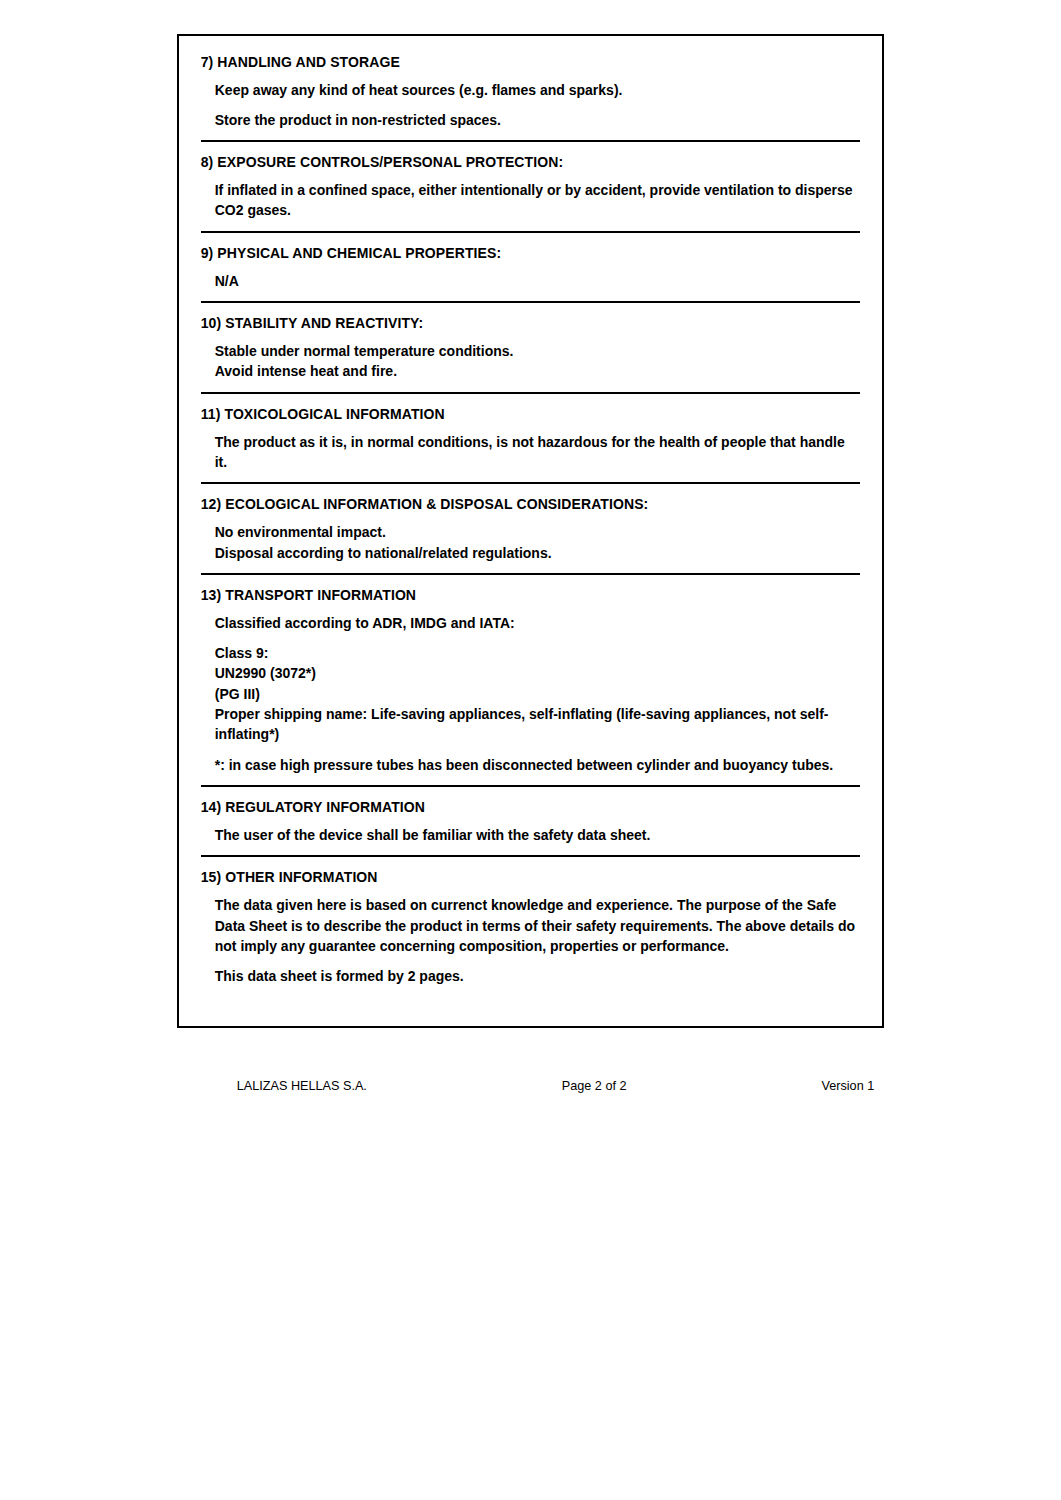7) HANDLING AND STORAGE
Keep away any kind of heat sources (e.g. flames and sparks).
Store the product in non-restricted spaces.
8) EXPOSURE CONTROLS/PERSONAL PROTECTION:
If inflated in a confined space, either intentionally or by accident, provide ventilation to disperse CO2 gases.
9) PHYSICAL AND CHEMICAL PROPERTIES:
N/A
10) STABILITY AND REACTIVITY:
Stable under normal temperature conditions.
Avoid intense heat and fire.
11) TOXICOLOGICAL INFORMATION
The product as it is, in normal conditions, is not hazardous for the health of people that handle it.
12) ECOLOGICAL INFORMATION & DISPOSAL CONSIDERATIONS:
No environmental impact.
Disposal according to national/related regulations.
13) TRANSPORT INFORMATION
Classified according to ADR, IMDG and IATA:
Class 9:
UN2990 (3072*)
(PG III)
Proper shipping name: Life-saving appliances, self-inflating (life-saving appliances, not self-inflating*)
*: in case high pressure tubes has been disconnected between cylinder and buoyancy tubes.
14) REGULATORY INFORMATION
The user of the device shall be familiar with the safety data sheet.
15) OTHER INFORMATION
The data given here is based on currenct knowledge and experience. The purpose of the Safe Data Sheet is to describe the product in terms of their safety requirements. The above details do not imply any guarantee concerning composition, properties or performance.
This data sheet is formed by 2 pages.
LALIZAS HELLAS S.A. Page 2 of 2 Version 1